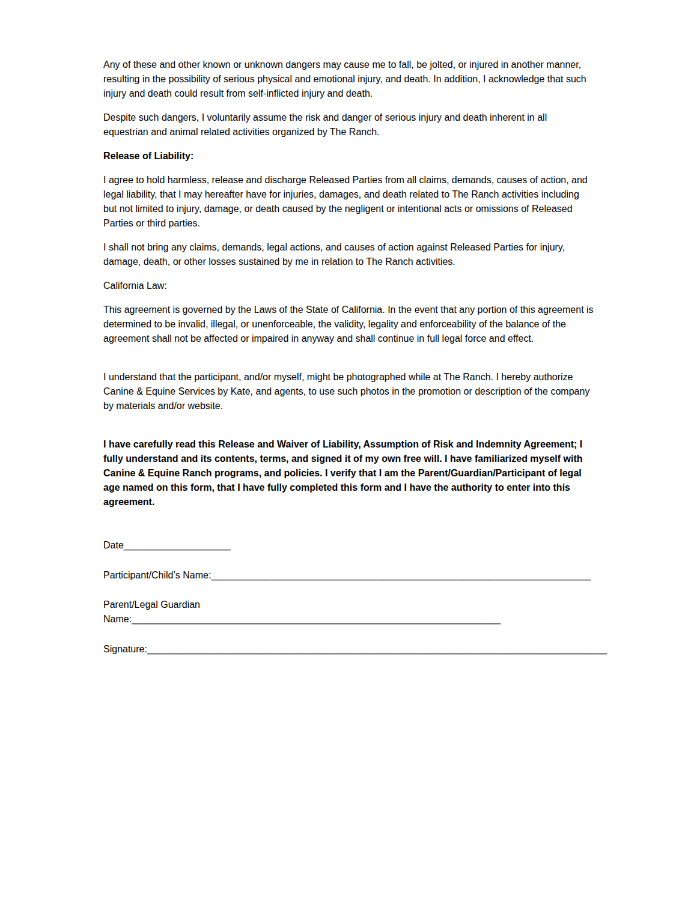Any of these and other known or unknown dangers may cause me to fall, be jolted, or injured in another manner, resulting in the possibility of serious physical and emotional injury, and death. In addition, I acknowledge that such injury and death could result from self-inflicted injury and death.
Despite such dangers, I voluntarily assume the risk and danger of serious injury and death inherent in all equestrian and animal related activities organized by The Ranch.
Release of Liability:
I agree to hold harmless, release and discharge Released Parties from all claims, demands, causes of action, and legal liability, that I may hereafter have for injuries, damages, and death related to The Ranch activities including but not limited to injury, damage, or death caused by the negligent or intentional acts or omissions of Released Parties or third parties.
I shall not bring any claims, demands, legal actions, and causes of action against Released Parties for injury, damage, death, or other losses sustained by me in relation to The Ranch activities.
California Law:
This agreement is governed by the Laws of the State of California. In the event that any portion of this agreement is determined to be invalid, illegal, or unenforceable, the validity, legality and enforceability of the balance of the agreement shall not be affected or impaired in anyway and shall continue in full legal force and effect.
I understand that the participant, and/or myself, might be photographed while at The Ranch. I hereby authorize Canine & Equine Services by Kate, and agents, to use such photos in the promotion or description of the company by materials and/or website.
I have carefully read this Release and Waiver of Liability, Assumption of Risk and Indemnity Agreement; I fully understand and its contents, terms, and signed it of my own free will. I have familiarized myself with Canine & Equine Ranch programs, and policies. I verify that I am the Parent/Guardian/Participant of legal age named on this form, that I have fully completed this form and I have the authority to enter into this agreement.
Date____________________
Participant/Child’s Name:_______________________________________________________________________
Parent/Legal Guardian Name:_____________________________________________________________________
Signature:______________________________________________________________________________________